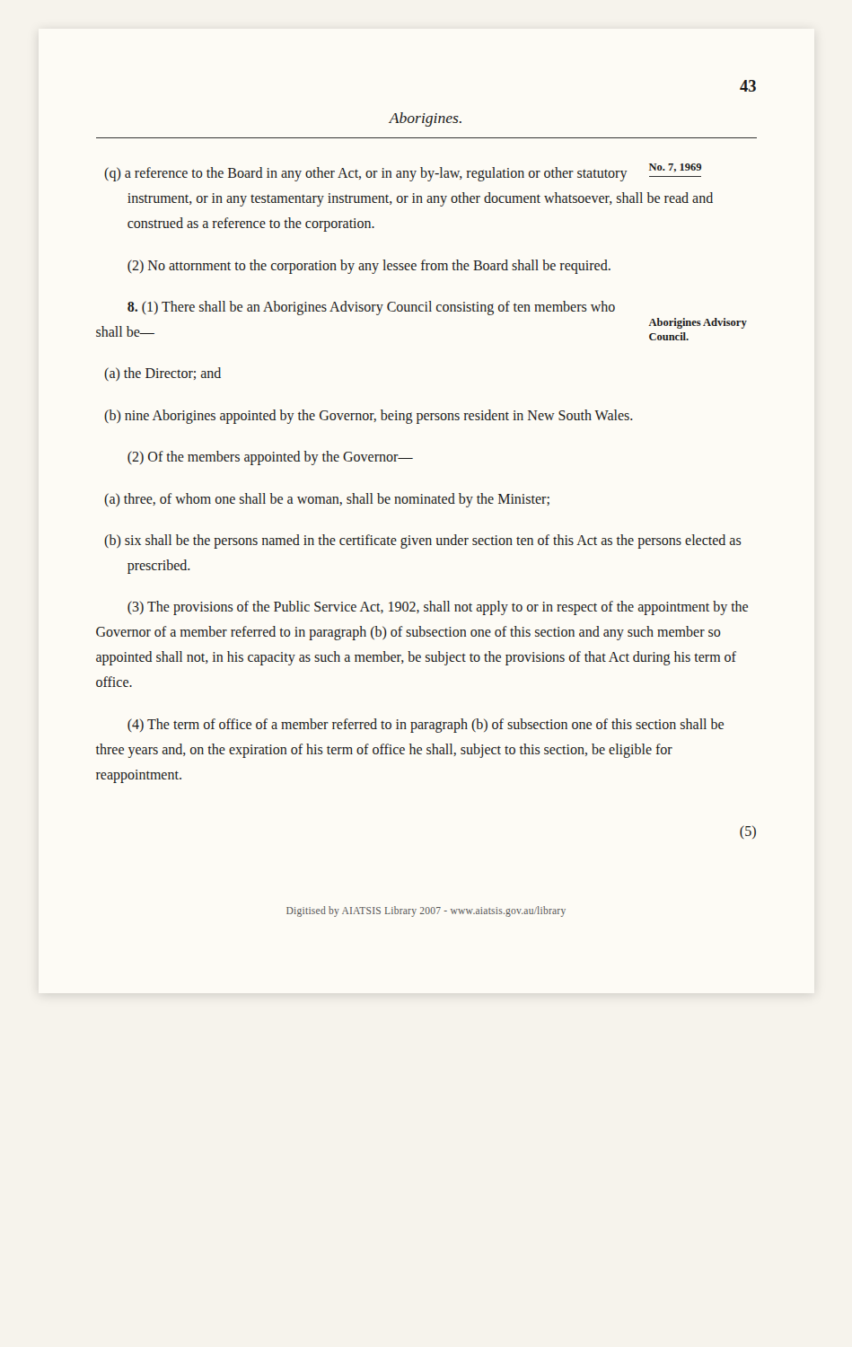43
Aborigines.
No. 7, 1969
(q) a reference to the Board in any other Act, or in any by-law, regulation or other statutory instrument, or in any testamentary instrument, or in any other document whatsoever, shall be read and construed as a reference to the corporation.
(2) No attornment to the corporation by any lessee from the Board shall be required.
Aborigines Advisory Council.
8. (1) There shall be an Aborigines Advisory Council consisting of ten members who shall be—
(a) the Director; and
(b) nine Aborigines appointed by the Governor, being persons resident in New South Wales.
(2) Of the members appointed by the Governor—
(a) three, of whom one shall be a woman, shall be nominated by the Minister;
(b) six shall be the persons named in the certificate given under section ten of this Act as the persons elected as prescribed.
(3) The provisions of the Public Service Act, 1902, shall not apply to or in respect of the appointment by the Governor of a member referred to in paragraph (b) of subsection one of this section and any such member so appointed shall not, in his capacity as such a member, be subject to the provisions of that Act during his term of office.
(4) The term of office of a member referred to in paragraph (b) of subsection one of this section shall be three years and, on the expiration of his term of office he shall, subject to this section, be eligible for reappointment.
(5)
Digitised by AIATSIS Library 2007 - www.aiatsis.gov.au/library